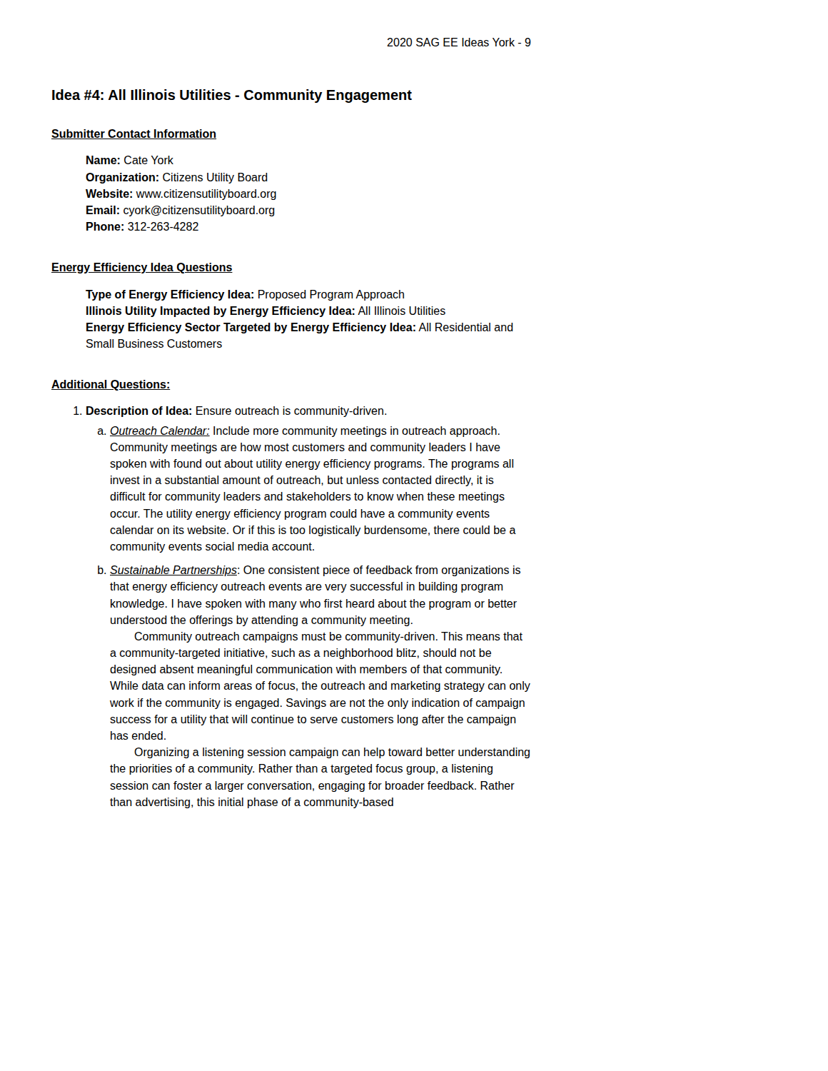2020 SAG EE Ideas York - 9
Idea #4: All Illinois Utilities - Community Engagement
Submitter Contact Information
Name: Cate York
Organization: Citizens Utility Board
Website: www.citizensutilityboard.org
Email: cyork@citizensutilityboard.org
Phone: 312-263-4282
Energy Efficiency Idea Questions
Type of Energy Efficiency Idea: Proposed Program Approach
Illinois Utility Impacted by Energy Efficiency Idea: All Illinois Utilities
Energy Efficiency Sector Targeted by Energy Efficiency Idea: All Residential and Small Business Customers
Additional Questions:
Description of Idea: Ensure outreach is community-driven.
Outreach Calendar: Include more community meetings in outreach approach. Community meetings are how most customers and community leaders I have spoken with found out about utility energy efficiency programs. The programs all invest in a substantial amount of outreach, but unless contacted directly, it is difficult for community leaders and stakeholders to know when these meetings occur. The utility energy efficiency program could have a community events calendar on its website. Or if this is too logistically burdensome, there could be a community events social media account.
Sustainable Partnerships: One consistent piece of feedback from organizations is that energy efficiency outreach events are very successful in building program knowledge. I have spoken with many who first heard about the program or better understood the offerings by attending a community meeting.
Community outreach campaigns must be community-driven. This means that a community-targeted initiative, such as a neighborhood blitz, should not be designed absent meaningful communication with members of that community. While data can inform areas of focus, the outreach and marketing strategy can only work if the community is engaged. Savings are not the only indication of campaign success for a utility that will continue to serve customers long after the campaign has ended.
Organizing a listening session campaign can help toward better understanding the priorities of a community. Rather than a targeted focus group, a listening session can foster a larger conversation, engaging for broader feedback. Rather than advertising, this initial phase of a community-based